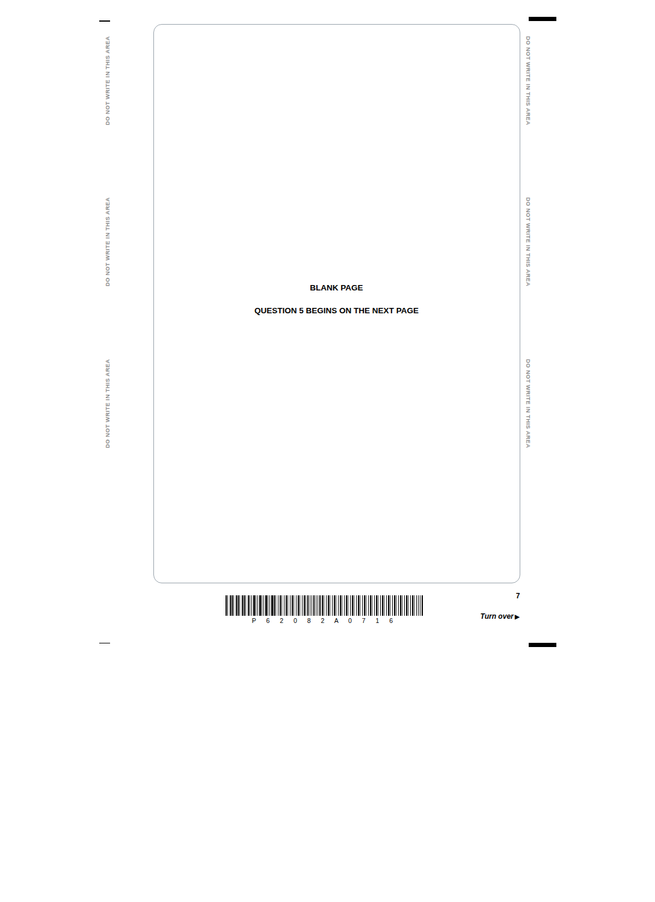DO NOT WRITE IN THIS AREA DO NOT WRITE IN THIS AREA DO NOT WRITE IN THIS AREA
DO NOT WRITE IN THIS AREA DO NOT WRITE IN THIS AREA DO NOT WRITE IN THIS AREA
BLANK PAGE
QUESTION 5 BEGINS ON THE NEXT PAGE
P 6 2 0 8 2 A 0 7 1 6
7
Turn over